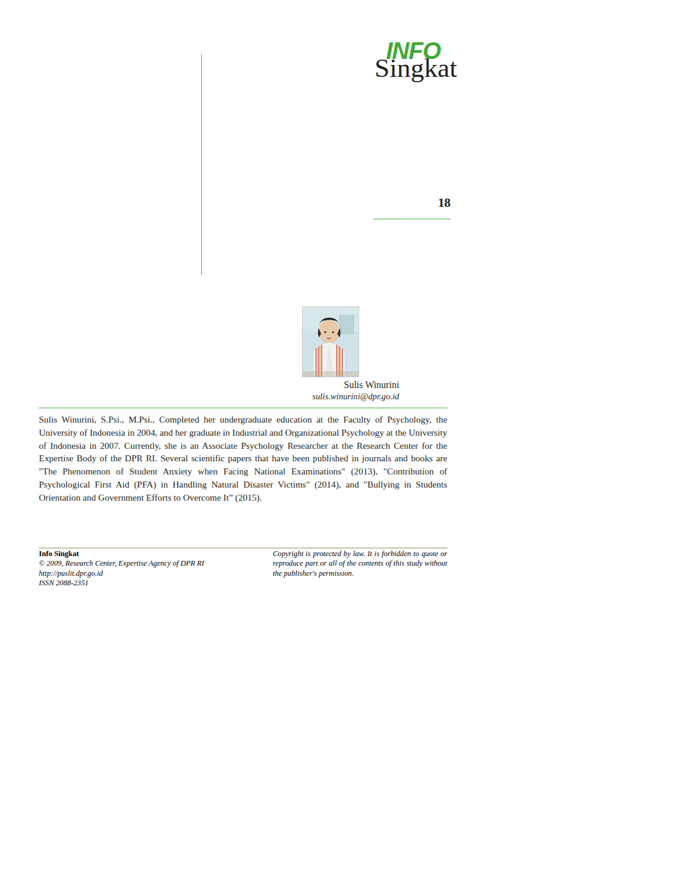INFO Singkat
18
Sulis Winurini
sulis.winurini@dpr.go.id
Sulis Winurini, S.Psi., M.Psi., Completed her undergraduate education at the Faculty of Psychology, the University of Indonesia in 2004, and her graduate in Industrial and Organizational Psychology at the University of Indonesia in 2007. Currently, she is an Associate Psychology Researcher at the Research Center for the Expertise Body of the DPR RI. Several scientific papers that have been published in journals and books are "The Phenomenon of Student Anxiety when Facing National Examinations" (2013), "Contribution of Psychological First Aid (PFA) in Handling Natural Disaster Victims" (2014), and "Bullying in Students Orientation and Government Efforts to Overcome It” (2015).
Info Singkat
© 2009, Research Center, Expertise Agency of DPR RI
http://puslit.dpr.go.id
ISSN 2088-2351
Copyright is protected by law. It is forbidden to quote or reproduce part or all of the contents of this study without the publisher's permission.